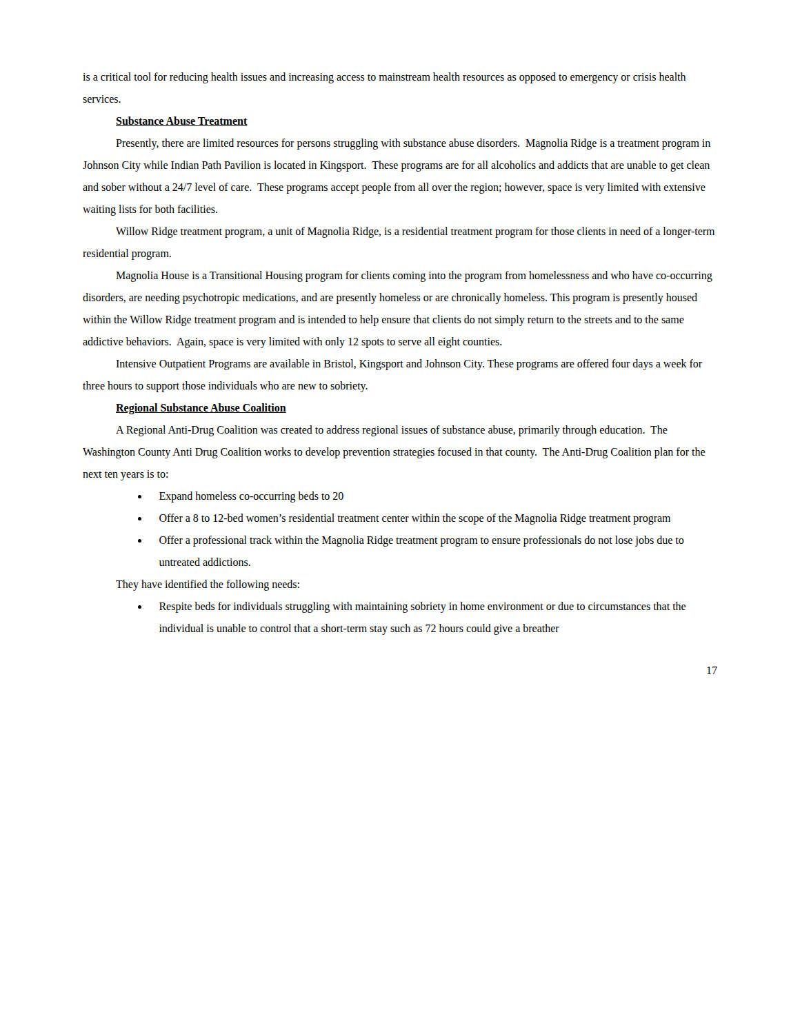is a critical tool for reducing health issues and increasing access to mainstream health resources as opposed to emergency or crisis health services.
Substance Abuse Treatment
Presently, there are limited resources for persons struggling with substance abuse disorders. Magnolia Ridge is a treatment program in Johnson City while Indian Path Pavilion is located in Kingsport. These programs are for all alcoholics and addicts that are unable to get clean and sober without a 24/7 level of care. These programs accept people from all over the region; however, space is very limited with extensive waiting lists for both facilities.
Willow Ridge treatment program, a unit of Magnolia Ridge, is a residential treatment program for those clients in need of a longer-term residential program.
Magnolia House is a Transitional Housing program for clients coming into the program from homelessness and who have co-occurring disorders, are needing psychotropic medications, and are presently homeless or are chronically homeless. This program is presently housed within the Willow Ridge treatment program and is intended to help ensure that clients do not simply return to the streets and to the same addictive behaviors. Again, space is very limited with only 12 spots to serve all eight counties.
Intensive Outpatient Programs are available in Bristol, Kingsport and Johnson City. These programs are offered four days a week for three hours to support those individuals who are new to sobriety.
Regional Substance Abuse Coalition
A Regional Anti-Drug Coalition was created to address regional issues of substance abuse, primarily through education. The Washington County Anti Drug Coalition works to develop prevention strategies focused in that county. The Anti-Drug Coalition plan for the next ten years is to:
Expand homeless co-occurring beds to 20
Offer a 8 to 12-bed women’s residential treatment center within the scope of the Magnolia Ridge treatment program
Offer a professional track within the Magnolia Ridge treatment program to ensure professionals do not lose jobs due to untreated addictions.
They have identified the following needs:
Respite beds for individuals struggling with maintaining sobriety in home environment or due to circumstances that the individual is unable to control that a short-term stay such as 72 hours could give a breather
17